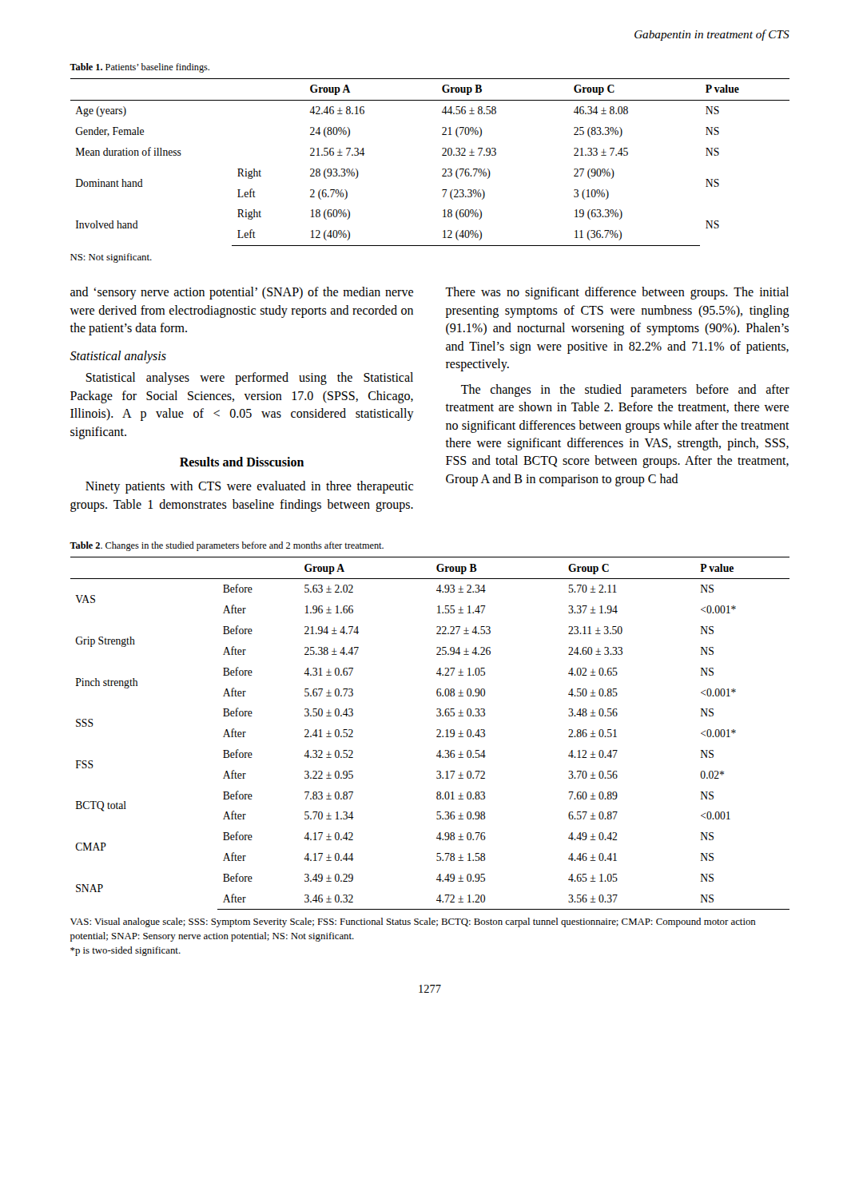Gabapentin in treatment of CTS
Table 1. Patients’ baseline findings.
| | Group A | Group B | Group C | P value |
| --- | --- | --- | --- | --- |
| Age (years) | 42.46 ± 8.16 | 44.56 ± 8.58 | 46.34 ± 8.08 | NS |
| Gender, Female | 24 (80%) | 21 (70%) | 25 (83.3%) | NS |
| Mean duration of illness | 21.56 ± 7.34 | 20.32 ± 7.93 | 21.33 ± 7.45 | NS |
| Dominant hand | Right | 28 (93.3%) | 23 (76.7%) | 27 (90%) | NS |
| Left | 2 (6.7%) | 7 (23.3%) | 3 (10%) |
| Involved hand | Right | 18 (60%) | 18 (60%) | 19 (63.3%) | NS |
| Left | 12 (40%) | 12 (40%) | 11 (36.7%) |
NS: Not significant.
and ‘sensory nerve action potential’ (SNAP) of the median nerve were derived from electrodiagnostic study reports and recorded on the patient’s data form.
Statistical analysis
Statistical analyses were performed using the Statistical Package for Social Sciences, version 17.0 (SPSS, Chicago, Illinois). A p value of < 0.05 was considered statistically significant.
Results and Disscusion
Ninety patients with CTS were evaluated in three therapeutic groups. Table 1 demonstrates baseline findings between groups. There was no significant difference between groups. The initial presenting symptoms of CTS were numbness (95.5%), tingling (91.1%) and nocturnal worsening of symptoms (90%). Phalen’s and Tinel’s sign were positive in 82.2% and 71.1% of patients, respectively.
The changes in the studied parameters before and after treatment are shown in Table 2. Before the treatment, there were no significant differences between groups while after the treatment there were significant differences in VAS, strength, pinch, SSS, FSS and total BCTQ score between groups. After the treatment, Group A and B in comparison to group C had
Table 2 . Changes in the studied parameters before and 2 months after treatment.
| | Group A | Group B | Group C | P value |
| --- | --- | --- | --- | --- |
| VAS | Before | 5.63 ± 2.02 | 4.93 ± 2.34 | 5.70 ± 2.11 | NS |
| After | 1.96 ± 1.66 | 1.55 ± 1.47 | 3.37 ± 1.94 | <0.001* |
| Grip Strength | Before | 21.94 ± 4.74 | 22.27 ± 4.53 | 23.11 ± 3.50 | NS |
| After | 25.38 ± 4.47 | 25.94 ± 4.26 | 24.60 ± 3.33 | NS |
| Pinch strength | Before | 4.31 ± 0.67 | 4.27 ± 1.05 | 4.02 ± 0.65 | NS |
| After | 5.67 ± 0.73 | 6.08 ± 0.90 | 4.50 ± 0.85 | <0.001* |
| SSS | Before | 3.50 ± 0.43 | 3.65 ± 0.33 | 3.48 ± 0.56 | NS |
| After | 2.41 ± 0.52 | 2.19 ± 0.43 | 2.86 ± 0.51 | <0.001* |
| FSS | Before | 4.32 ± 0.52 | 4.36 ± 0.54 | 4.12 ± 0.47 | NS |
| After | 3.22 ± 0.95 | 3.17 ± 0.72 | 3.70 ± 0.56 | 0.02* |
| BCTQ total | Before | 7.83 ± 0.87 | 8.01 ± 0.83 | 7.60 ± 0.89 | NS |
| After | 5.70 ± 1.34 | 5.36 ± 0.98 | 6.57 ± 0.87 | <0.001 |
| CMAP | Before | 4.17 ± 0.42 | 4.98 ± 0.76 | 4.49 ± 0.42 | NS |
| After | 4.17 ± 0.44 | 5.78 ± 1.58 | 4.46 ± 0.41 | NS |
| SNAP | Before | 3.49 ± 0.29 | 4.49 ± 0.95 | 4.65 ± 1.05 | NS |
| After | 3.46 ± 0.32 | 4.72 ± 1.20 | 3.56 ± 0.37 | NS |
VAS: Visual analogue scale; SSS: Symptom Severity Scale; FSS: Functional Status Scale; BCTQ: Boston carpal tunnel questionnaire; CMAP: Compound motor action potential; SNAP: Sensory nerve action potential; NS: Not significant.
*p is two-sided significant.
1277